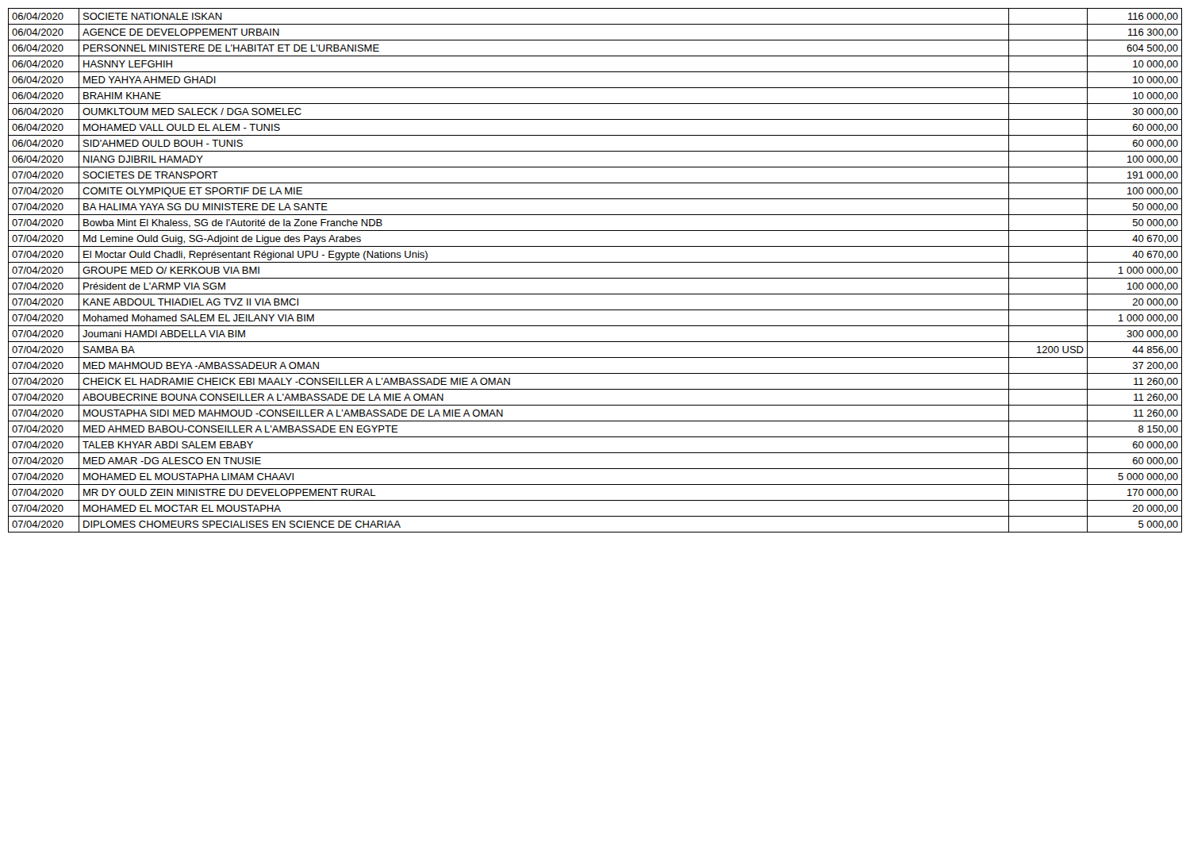| 06/04/2020 | SOCIETE NATIONALE ISKAN | | 116 000,00 |
| 06/04/2020 | AGENCE DE DEVELOPPEMENT URBAIN | | 116 300,00 |
| 06/04/2020 | PERSONNEL MINISTERE DE L'HABITAT ET DE L'URBANISME | | 604 500,00 |
| 06/04/2020 | HASNNY LEFGHIH | | 10 000,00 |
| 06/04/2020 | MED YAHYA AHMED GHADI | | 10 000,00 |
| 06/04/2020 | BRAHIM KHANE | | 10 000,00 |
| 06/04/2020 | OUMKLTOUM MED SALECK / DGA SOMELEC | | 30 000,00 |
| 06/04/2020 | MOHAMED VALL OULD EL ALEM - TUNIS | | 60 000,00 |
| 06/04/2020 | SID'AHMED OULD BOUH - TUNIS | | 60 000,00 |
| 06/04/2020 | NIANG DJIBRIL HAMADY | | 100 000,00 |
| 07/04/2020 | SOCIETES DE TRANSPORT | | 191 000,00 |
| 07/04/2020 | COMITE OLYMPIQUE ET SPORTIF DE LA MIE | | 100 000,00 |
| 07/04/2020 | BA HALIMA YAYA SG DU MINISTERE DE LA SANTE | | 50 000,00 |
| 07/04/2020 | Bowba Mint El Khaless, SG de l'Autorité de la Zone Franche NDB | | 50 000,00 |
| 07/04/2020 | Md Lemine Ould Guig, SG-Adjoint de Ligue des Pays Arabes | | 40 670,00 |
| 07/04/2020 | El Moctar Ould Chadli, Représentant Régional UPU - Egypte (Nations Unis) | | 40 670,00 |
| 07/04/2020 | GROUPE MED O/ KERKOUB VIA BMI | | 1 000 000,00 |
| 07/04/2020 | Président de L'ARMP VIA SGM | | 100 000,00 |
| 07/04/2020 | KANE ABDOUL THIADIEL AG TVZ II VIA BMCI | | 20 000,00 |
| 07/04/2020 | Mohamed Mohamed SALEM EL JEILANY VIA BIM | | 1 000 000,00 |
| 07/04/2020 | Joumani HAMDI ABDELLA VIA BIM | | 300 000,00 |
| 07/04/2020 | SAMBA BA | 1200 USD | 44 856,00 |
| 07/04/2020 | MED MAHMOUD BEYA -AMBASSADEUR A OMAN | | 37 200,00 |
| 07/04/2020 | CHEICK EL HADRAMIE CHEICK EBI MAALY -CONSEILLER A L'AMBASSADE MIE A OMAN | | 11 260,00 |
| 07/04/2020 | ABOUBECRINE BOUNA CONSEILLER A L'AMBASSADE DE LA MIE A OMAN | | 11 260,00 |
| 07/04/2020 | MOUSTAPHA SIDI MED MAHMOUD -CONSEILLER A L'AMBASSADE DE LA MIE A OMAN | | 11 260,00 |
| 07/04/2020 | MED AHMED BABOU-CONSEILLER A L'AMBASSADE EN EGYPTE | | 8 150,00 |
| 07/04/2020 | TALEB KHYAR ABDI SALEM EBABY | | 60 000,00 |
| 07/04/2020 | MED AMAR -DG ALESCO EN TNUSIE | | 60 000,00 |
| 07/04/2020 | MOHAMED EL MOUSTAPHA LIMAM CHAAVI | | 5 000 000,00 |
| 07/04/2020 | MR DY OULD ZEIN MINISTRE DU DEVELOPPEMENT RURAL | | 170 000,00 |
| 07/04/2020 | MOHAMED EL MOCTAR EL MOUSTAPHA | | 20 000,00 |
| 07/04/2020 | DIPLOMES CHOMEURS SPECIALISES EN SCIENCE DE CHARIAA | | 5 000,00 |